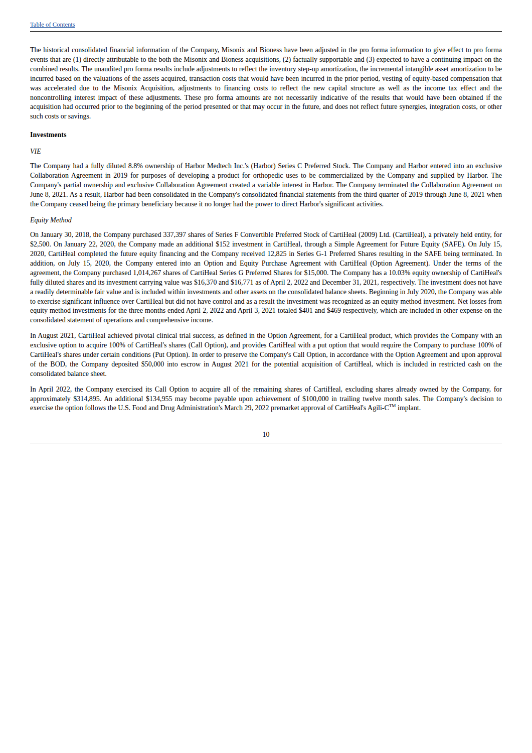Table of Contents
The historical consolidated financial information of the Company, Misonix and Bioness have been adjusted in the pro forma information to give effect to pro forma events that are (1) directly attributable to the both the Misonix and Bioness acquisitions, (2) factually supportable and (3) expected to have a continuing impact on the combined results. The unaudited pro forma results include adjustments to reflect the inventory step-up amortization, the incremental intangible asset amortization to be incurred based on the valuations of the assets acquired, transaction costs that would have been incurred in the prior period, vesting of equity-based compensation that was accelerated due to the Misonix Acquisition, adjustments to financing costs to reflect the new capital structure as well as the income tax effect and the noncontrolling interest impact of these adjustments. These pro forma amounts are not necessarily indicative of the results that would have been obtained if the acquisition had occurred prior to the beginning of the period presented or that may occur in the future, and does not reflect future synergies, integration costs, or other such costs or savings.
Investments
VIE
The Company had a fully diluted 8.8% ownership of Harbor Medtech Inc.'s (Harbor) Series C Preferred Stock. The Company and Harbor entered into an exclusive Collaboration Agreement in 2019 for purposes of developing a product for orthopedic uses to be commercialized by the Company and supplied by Harbor. The Company's partial ownership and exclusive Collaboration Agreement created a variable interest in Harbor. The Company terminated the Collaboration Agreement on June 8, 2021. As a result, Harbor had been consolidated in the Company's consolidated financial statements from the third quarter of 2019 through June 8, 2021 when the Company ceased being the primary beneficiary because it no longer had the power to direct Harbor's significant activities.
Equity Method
On January 30, 2018, the Company purchased 337,397 shares of Series F Convertible Preferred Stock of CartiHeal (2009) Ltd. (CartiHeal), a privately held entity, for $2,500. On January 22, 2020, the Company made an additional $152 investment in CartiHeal, through a Simple Agreement for Future Equity (SAFE). On July 15, 2020, CartiHeal completed the future equity financing and the Company received 12,825 in Series G-1 Preferred Shares resulting in the SAFE being terminated. In addition, on July 15, 2020, the Company entered into an Option and Equity Purchase Agreement with CartiHeal (Option Agreement). Under the terms of the agreement, the Company purchased 1,014,267 shares of CartiHeal Series G Preferred Shares for $15,000. The Company has a 10.03% equity ownership of CartiHeal's fully diluted shares and its investment carrying value was $16,370 and $16,771 as of April 2, 2022 and December 31, 2021, respectively. The investment does not have a readily determinable fair value and is included within investments and other assets on the consolidated balance sheets. Beginning in July 2020, the Company was able to exercise significant influence over CartiHeal but did not have control and as a result the investment was recognized as an equity method investment. Net losses from equity method investments for the three months ended April 2, 2022 and April 3, 2021 totaled $401 and $469 respectively, which are included in other expense on the consolidated statement of operations and comprehensive income.
In August 2021, CartiHeal achieved pivotal clinical trial success, as defined in the Option Agreement, for a CartiHeal product, which provides the Company with an exclusive option to acquire 100% of CartiHeal's shares (Call Option), and provides CartiHeal with a put option that would require the Company to purchase 100% of CartiHeal's shares under certain conditions (Put Option). In order to preserve the Company's Call Option, in accordance with the Option Agreement and upon approval of the BOD, the Company deposited $50,000 into escrow in August 2021 for the potential acquisition of CartiHeal, which is included in restricted cash on the consolidated balance sheet.
In April 2022, the Company exercised its Call Option to acquire all of the remaining shares of CartiHeal, excluding shares already owned by the Company, for approximately $314,895. An additional $134,955 may become payable upon achievement of $100,000 in trailing twelve month sales. The Company's decision to exercise the option follows the U.S. Food and Drug Administration's March 29, 2022 premarket approval of CartiHeal's Agili-CTM implant.
10